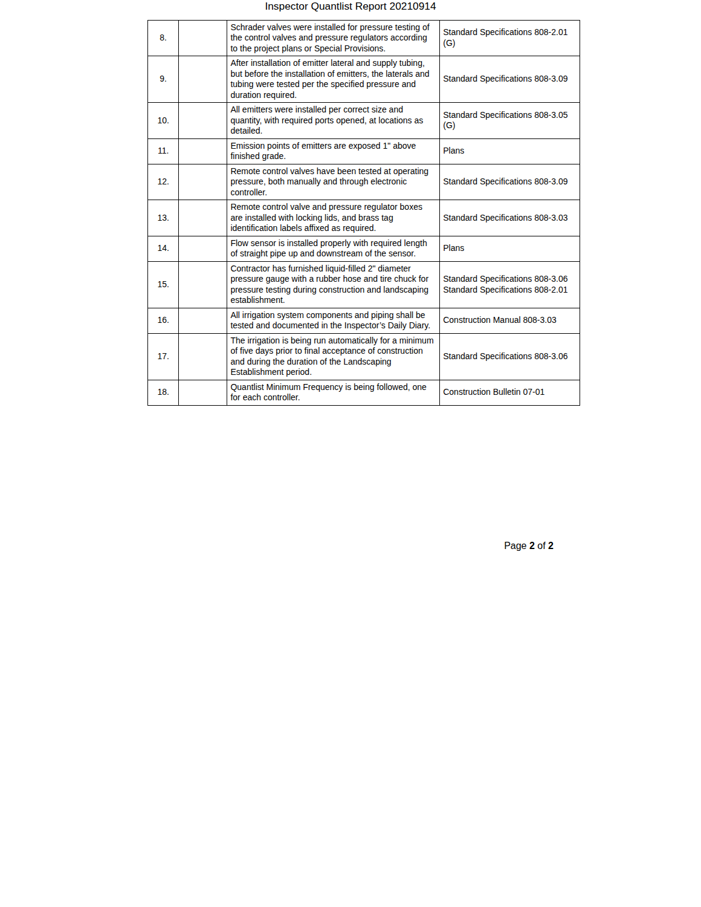Inspector Quantlist Report 20210914
| 8. | | Schrader valves were installed for pressure testing of the control valves and pressure regulators according to the project plans or Special Provisions. | Standard Specifications 808-2.01 (G) |
| 9. | | After installation of emitter lateral and supply tubing, but before the installation of emitters, the laterals and tubing were tested per the specified pressure and duration required. | Standard Specifications 808-3.09 |
| 10. | | All emitters were installed per correct size and quantity, with required ports opened, at locations as detailed. | Standard Specifications 808-3.05 (G) |
| 11. | | Emission points of emitters are exposed 1" above finished grade. | Plans |
| 12. | | Remote control valves have been tested at operating pressure, both manually and through electronic controller. | Standard Specifications 808-3.09 |
| 13. | | Remote control valve and pressure regulator boxes are installed with locking lids, and brass tag identification labels affixed as required. | Standard Specifications 808-3.03 |
| 14. | | Flow sensor is installed properly with required length of straight pipe up and downstream of the sensor. | Plans |
| 15. | | Contractor has furnished liquid-filled 2" diameter pressure gauge with a rubber hose and tire chuck for pressure testing during construction and landscaping establishment. | Standard Specifications 808-3.06 Standard Specifications 808-2.01 |
| 16. | | All irrigation system components and piping shall be tested and documented in the Inspector’s Daily Diary. | Construction Manual 808-3.03 |
| 17. | | The irrigation is being run automatically for a minimum of five days prior to final acceptance of construction and during the duration of the Landscaping Establishment period. | Standard Specifications 808-3.06 |
| 18. | | Quantlist Minimum Frequency is being followed, one for each controller. | Construction Bulletin 07-01 |
Page 2 of 2